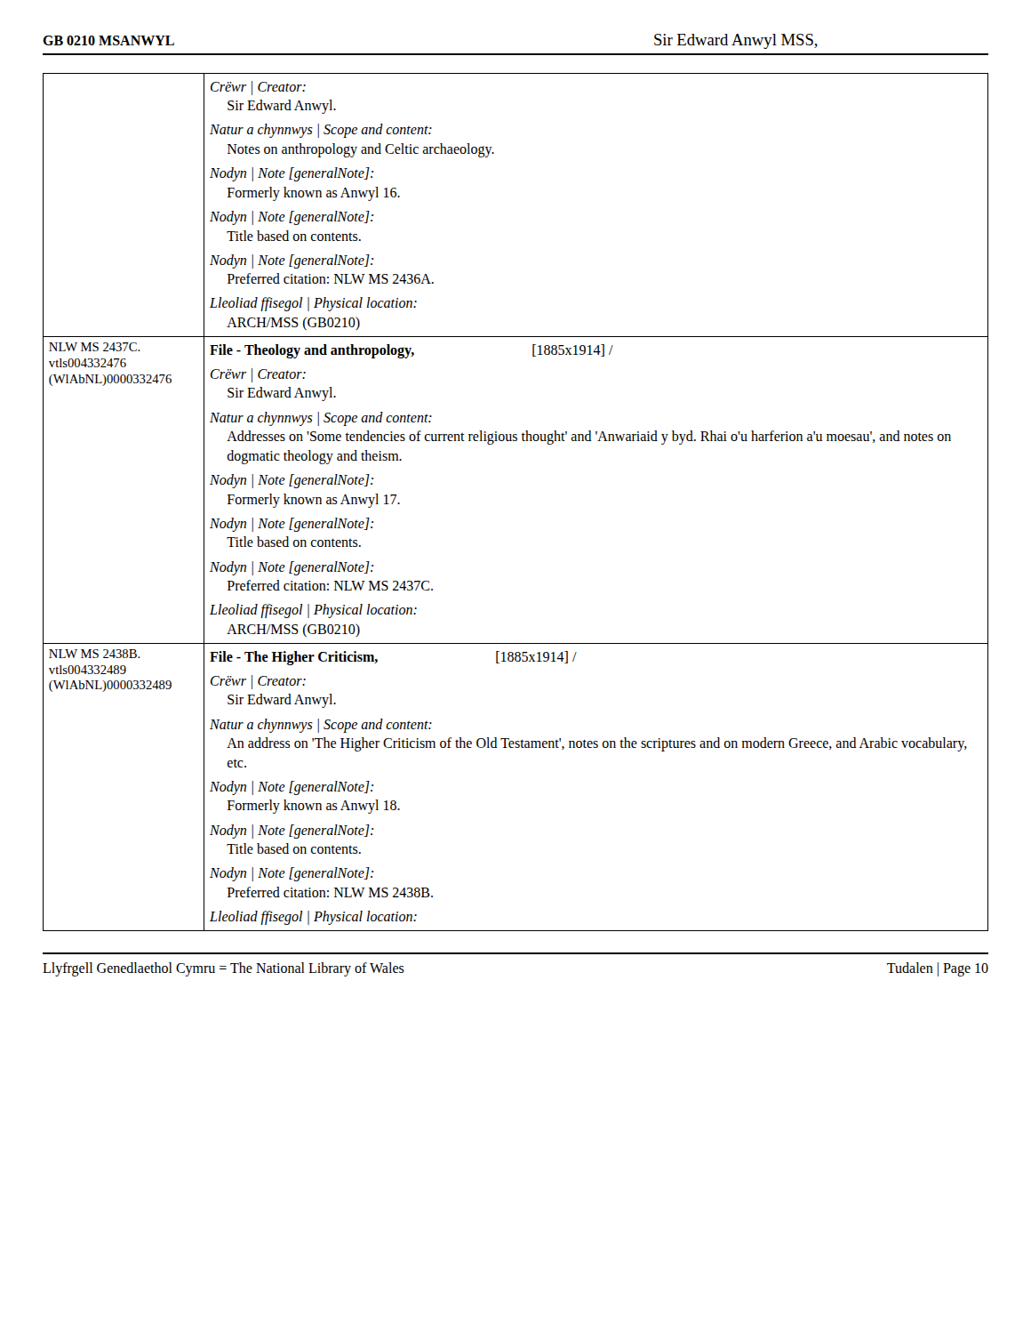GB 0210 MSANWYL
Sir Edward Anwyl MSS,
| | Crëwr / Creator: Sir Edward Anwyl. Natur a chynnwys / Scope and content: Notes on anthropology and Celtic archaeology. Nodyn / Note [generalNote]: Formerly known as Anwyl 16. Nodyn / Note [generalNote]: Title based on contents. Nodyn / Note [generalNote]: Preferred citation: NLW MS 2436A. Lleoliad ffisegol / Physical location: ARCH/MSS (GB0210) |
| NLW MS 2437C. vtls004332476 (WlAbNL)0000332476 | File - Theology and anthropology, [1885x1914] / Crëwr / Creator: Sir Edward Anwyl. Natur a chynnwys / Scope and content: Addresses on 'Some tendencies of current religious thought' and 'Anwariaid y byd. Rhai o'u harferion a'u moesau', and notes on dogmatic theology and theism. Nodyn / Note [generalNote]: Formerly known as Anwyl 17. Nodyn / Note [generalNote]: Title based on contents. Nodyn / Note [generalNote]: Preferred citation: NLW MS 2437C. Lleoliad ffisegol / Physical location: ARCH/MSS (GB0210) |
| NLW MS 2438B. vtls004332489 (WlAbNL)0000332489 | File - The Higher Criticism, [1885x1914] / Crëwr / Creator: Sir Edward Anwyl. Natur a chynnwys / Scope and content: An address on 'The Higher Criticism of the Old Testament', notes on the scriptures and on modern Greece, and Arabic vocabulary, etc. Nodyn / Note [generalNote]: Formerly known as Anwyl 18. Nodyn / Note [generalNote]: Title based on contents. Nodyn / Note [generalNote]: Preferred citation: NLW MS 2438B. Lleoliad ffisegol / Physical location: |
Llyfrgell Genedlaethol Cymru = The National Library of Wales
Tudalen | Page 10